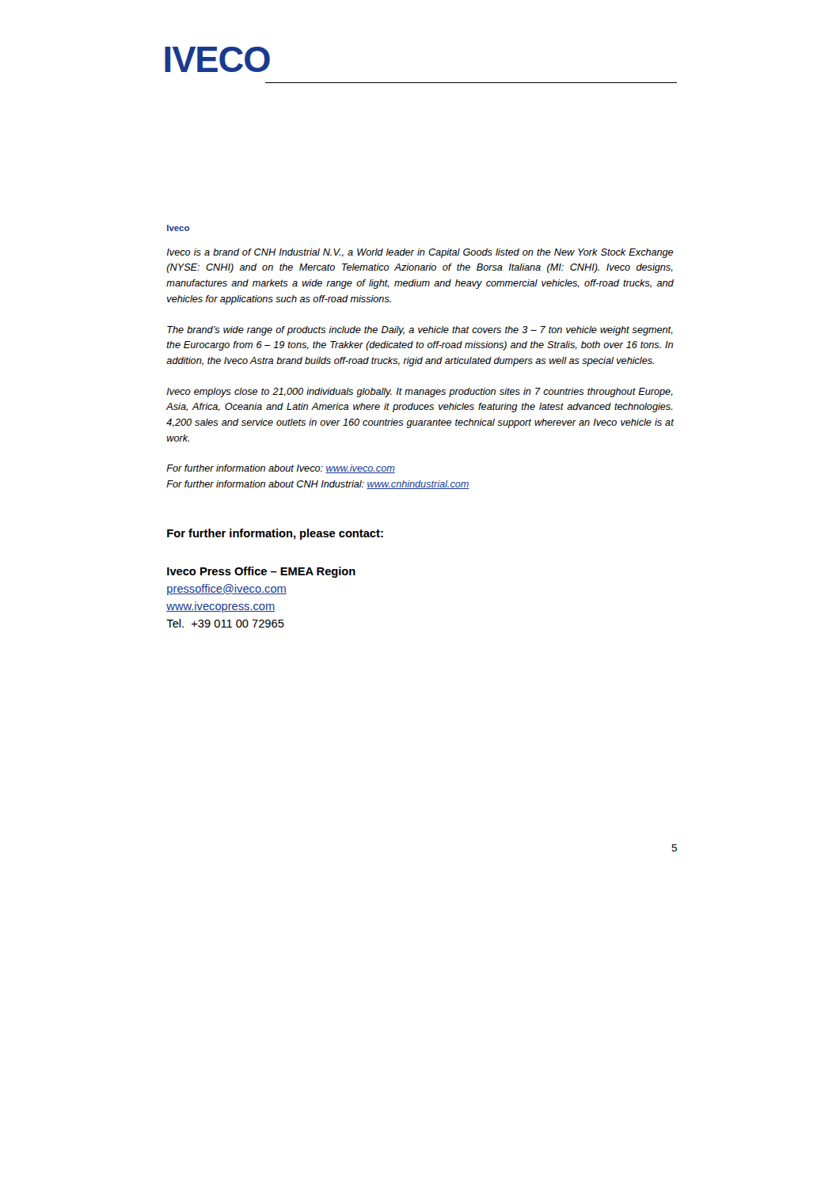IVECO
Iveco
Iveco is a brand of CNH Industrial N.V., a World leader in Capital Goods listed on the New York Stock Exchange (NYSE: CNHI) and on the Mercato Telematico Azionario of the Borsa Italiana (MI: CNHI). Iveco designs, manufactures and markets a wide range of light, medium and heavy commercial vehicles, off-road trucks, and vehicles for applications such as off-road missions.
The brand’s wide range of products include the Daily, a vehicle that covers the 3 – 7 ton vehicle weight segment, the Eurocargo from 6 – 19 tons, the Trakker (dedicated to off-road missions) and the Stralis, both over 16 tons. In addition, the Iveco Astra brand builds off-road trucks, rigid and articulated dumpers as well as special vehicles.
Iveco employs close to 21,000 individuals globally. It manages production sites in 7 countries throughout Europe, Asia, Africa, Oceania and Latin America where it produces vehicles featuring the latest advanced technologies. 4,200 sales and service outlets in over 160 countries guarantee technical support wherever an Iveco vehicle is at work.
For further information about Iveco: www.iveco.com
For further information about CNH Industrial: www.cnhindustrial.com
For further information, please contact:
Iveco Press Office – EMEA Region
pressoffice@iveco.com
www.ivecopress.com
Tel. +39 011 00 72965
5